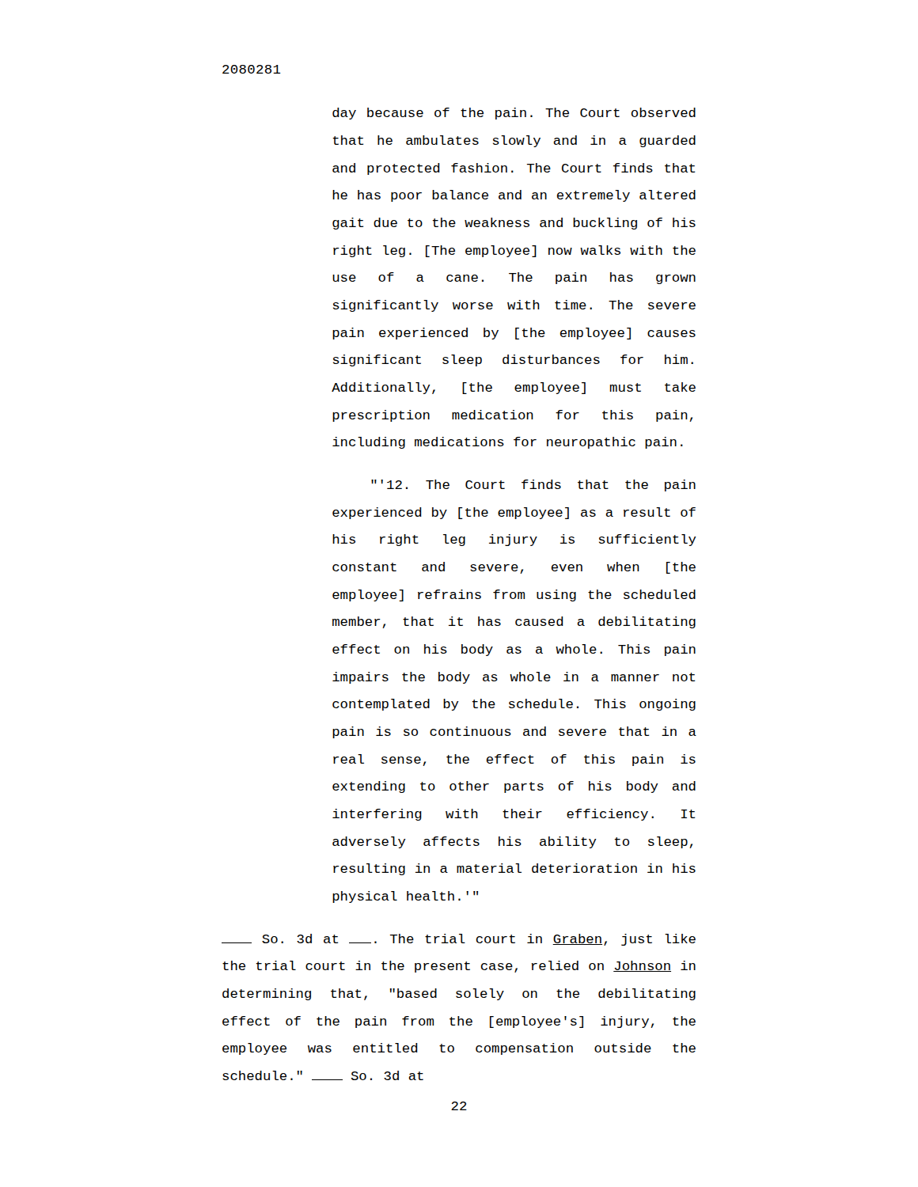2080281
day because of the pain. The Court observed that he ambulates slowly and in a guarded and protected fashion. The Court finds that he has poor balance and an extremely altered gait due to the weakness and buckling of his right leg. [The employee] now walks with the use of a cane. The pain has grown significantly worse with time. The severe pain experienced by [the employee] causes significant sleep disturbances for him. Additionally, [the employee] must take prescription medication for this pain, including medications for neuropathic pain.
"'12. The Court finds that the pain experienced by [the employee] as a result of his right leg injury is sufficiently constant and severe, even when [the employee] refrains from using the scheduled member, that it has caused a debilitating effect on his body as a whole. This pain impairs the body as whole in a manner not contemplated by the schedule. This ongoing pain is so continuous and severe that in a real sense, the effect of this pain is extending to other parts of his body and interfering with their efficiency. It adversely affects his ability to sleep, resulting in a material deterioration in his physical health.'"
So. 3d at . The trial court in Graben, just like the trial court in the present case, relied on Johnson in determining that, "based solely on the debilitating effect of the pain from the [employee's] injury, the employee was entitled to compensation outside the schedule." So. 3d at
22